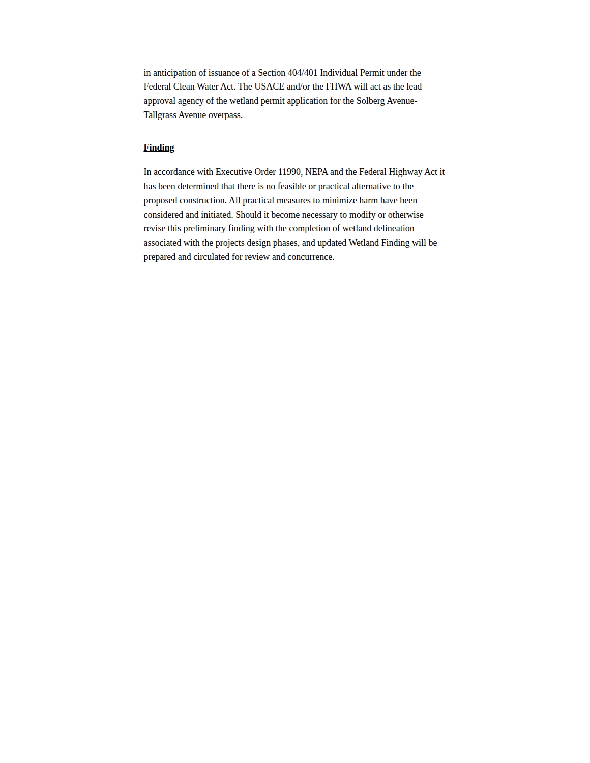in anticipation of issuance of a Section 404/401 Individual Permit under the Federal Clean Water Act. The USACE and/or the FHWA will act as the lead approval agency of the wetland permit application for the Solberg Avenue-Tallgrass Avenue overpass.
Finding
In accordance with Executive Order 11990, NEPA and the Federal Highway Act it has been determined that there is no feasible or practical alternative to the proposed construction. All practical measures to minimize harm have been considered and initiated. Should it become necessary to modify or otherwise revise this preliminary finding with the completion of wetland delineation associated with the projects design phases, and updated Wetland Finding will be prepared and circulated for review and concurrence.